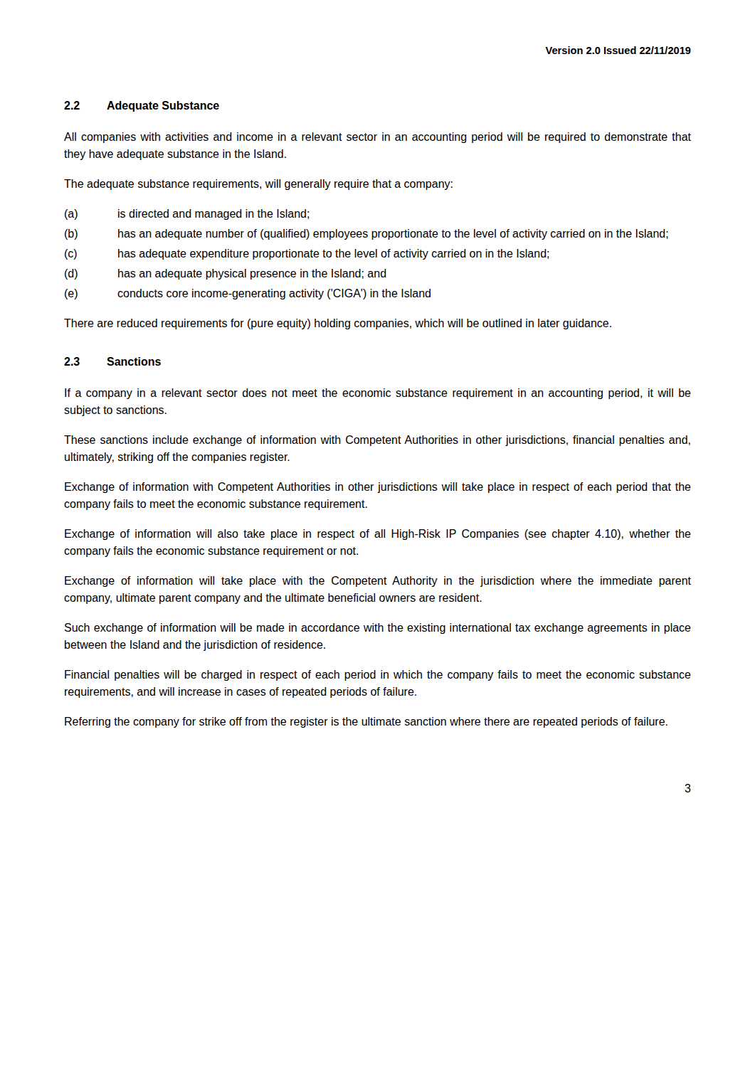Version 2.0 Issued 22/11/2019
2.2 Adequate Substance
All companies with activities and income in a relevant sector in an accounting period will be required to demonstrate that they have adequate substance in the Island.
The adequate substance requirements, will generally require that a company:
(a) is directed and managed in the Island;
(b) has an adequate number of (qualified) employees proportionate to the level of activity carried on in the Island;
(c) has adequate expenditure proportionate to the level of activity carried on in the Island;
(d) has an adequate physical presence in the Island; and
(e) conducts core income-generating activity ('CIGA') in the Island
There are reduced requirements for (pure equity) holding companies, which will be outlined in later guidance.
2.3 Sanctions
If a company in a relevant sector does not meet the economic substance requirement in an accounting period, it will be subject to sanctions.
These sanctions include exchange of information with Competent Authorities in other jurisdictions, financial penalties and, ultimately, striking off the companies register.
Exchange of information with Competent Authorities in other jurisdictions will take place in respect of each period that the company fails to meet the economic substance requirement.
Exchange of information will also take place in respect of all High-Risk IP Companies (see chapter 4.10), whether the company fails the economic substance requirement or not.
Exchange of information will take place with the Competent Authority in the jurisdiction where the immediate parent company, ultimate parent company and the ultimate beneficial owners are resident.
Such exchange of information will be made in accordance with the existing international tax exchange agreements in place between the Island and the jurisdiction of residence.
Financial penalties will be charged in respect of each period in which the company fails to meet the economic substance requirements, and will increase in cases of repeated periods of failure.
Referring the company for strike off from the register is the ultimate sanction where there are repeated periods of failure.
3